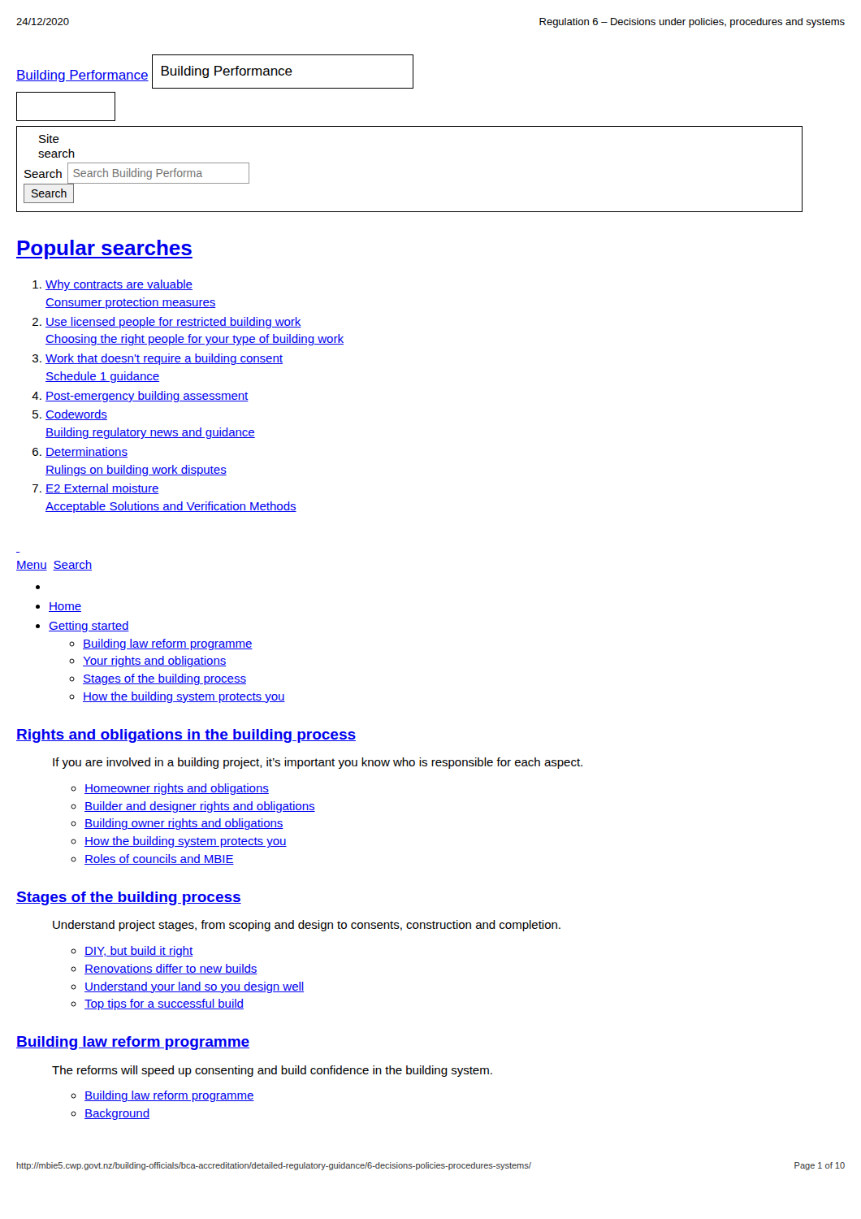24/12/2020
Regulation 6 – Decisions under policies, procedures and systems
Building Performance
Building Performance
Site search
Search
Search
Popular searches
Why contracts are valuable Consumer protection measures
Use licensed people for restricted building work Choosing the right people for your type of building work
Work that doesn't require a building consent Schedule 1 guidance
Post-emergency building assessment
Codewords Building regulatory news and guidance
Determinations Rulings on building work disputes
E2 External moisture Acceptable Solutions and Verification Methods
Menu Search
Home
Getting started
Building law reform programme
Your rights and obligations
Stages of the building process
How the building system protects you
Rights and obligations in the building process
If you are involved in a building project, it’s important you know who is responsible for each aspect.
Homeowner rights and obligations
Builder and designer rights and obligations
Building owner rights and obligations
How the building system protects you
Roles of councils and MBIE
Stages of the building process
Understand project stages, from scoping and design to consents, construction and completion.
DIY, but build it right
Renovations differ to new builds
Understand your land so you design well
Top tips for a successful build
Building law reform programme
The reforms will speed up consenting and build confidence in the building system.
Building law reform programme
Background
http://mbie5.cwp.govt.nz/building-officials/bca-accreditation/detailed-regulatory-guidance/6-decisions-policies-procedures-systems/
Page 1 of 10